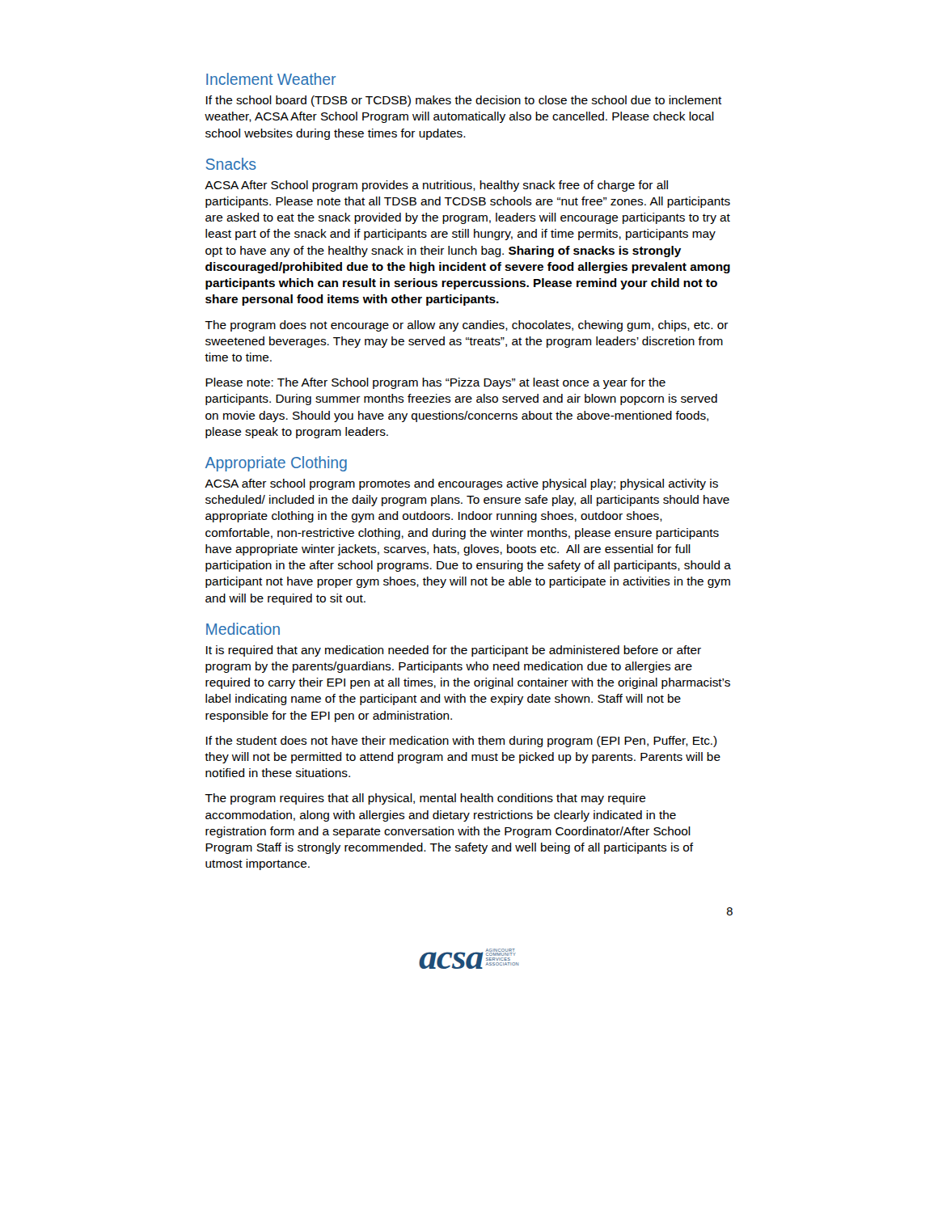Inclement Weather
If the school board (TDSB or TCDSB) makes the decision to close the school due to inclement weather, ACSA After School Program will automatically also be cancelled. Please check local school websites during these times for updates.
Snacks
ACSA After School program provides a nutritious, healthy snack free of charge for all participants. Please note that all TDSB and TCDSB schools are “nut free” zones. All participants are asked to eat the snack provided by the program, leaders will encourage participants to try at least part of the snack and if participants are still hungry, and if time permits, participants may opt to have any of the healthy snack in their lunch bag. Sharing of snacks is strongly discouraged/prohibited due to the high incident of severe food allergies prevalent among participants which can result in serious repercussions. Please remind your child not to share personal food items with other participants.
The program does not encourage or allow any candies, chocolates, chewing gum, chips, etc. or sweetened beverages. They may be served as “treats”, at the program leaders’ discretion from time to time.
Please note: The After School program has “Pizza Days” at least once a year for the participants. During summer months freezies are also served and air blown popcorn is served on movie days. Should you have any questions/concerns about the above-mentioned foods, please speak to program leaders.
Appropriate Clothing
ACSA after school program promotes and encourages active physical play; physical activity is scheduled/ included in the daily program plans. To ensure safe play, all participants should have appropriate clothing in the gym and outdoors. Indoor running shoes, outdoor shoes, comfortable, non-restrictive clothing, and during the winter months, please ensure participants have appropriate winter jackets, scarves, hats, gloves, boots etc. All are essential for full participation in the after school programs. Due to ensuring the safety of all participants, should a participant not have proper gym shoes, they will not be able to participate in activities in the gym and will be required to sit out.
Medication
It is required that any medication needed for the participant be administered before or after program by the parents/guardians. Participants who need medication due to allergies are required to carry their EPI pen at all times, in the original container with the original pharmacist’s label indicating name of the participant and with the expiry date shown. Staff will not be responsible for the EPI pen or administration.
If the student does not have their medication with them during program (EPI Pen, Puffer, Etc.) they will not be permitted to attend program and must be picked up by parents. Parents will be notified in these situations.
The program requires that all physical, mental health conditions that may require accommodation, along with allergies and dietary restrictions be clearly indicated in the registration form and a separate conversation with the Program Coordinator/After School Program Staff is strongly recommended. The safety and well being of all participants is of utmost importance.
8
acsa Agincourt Community Services Association